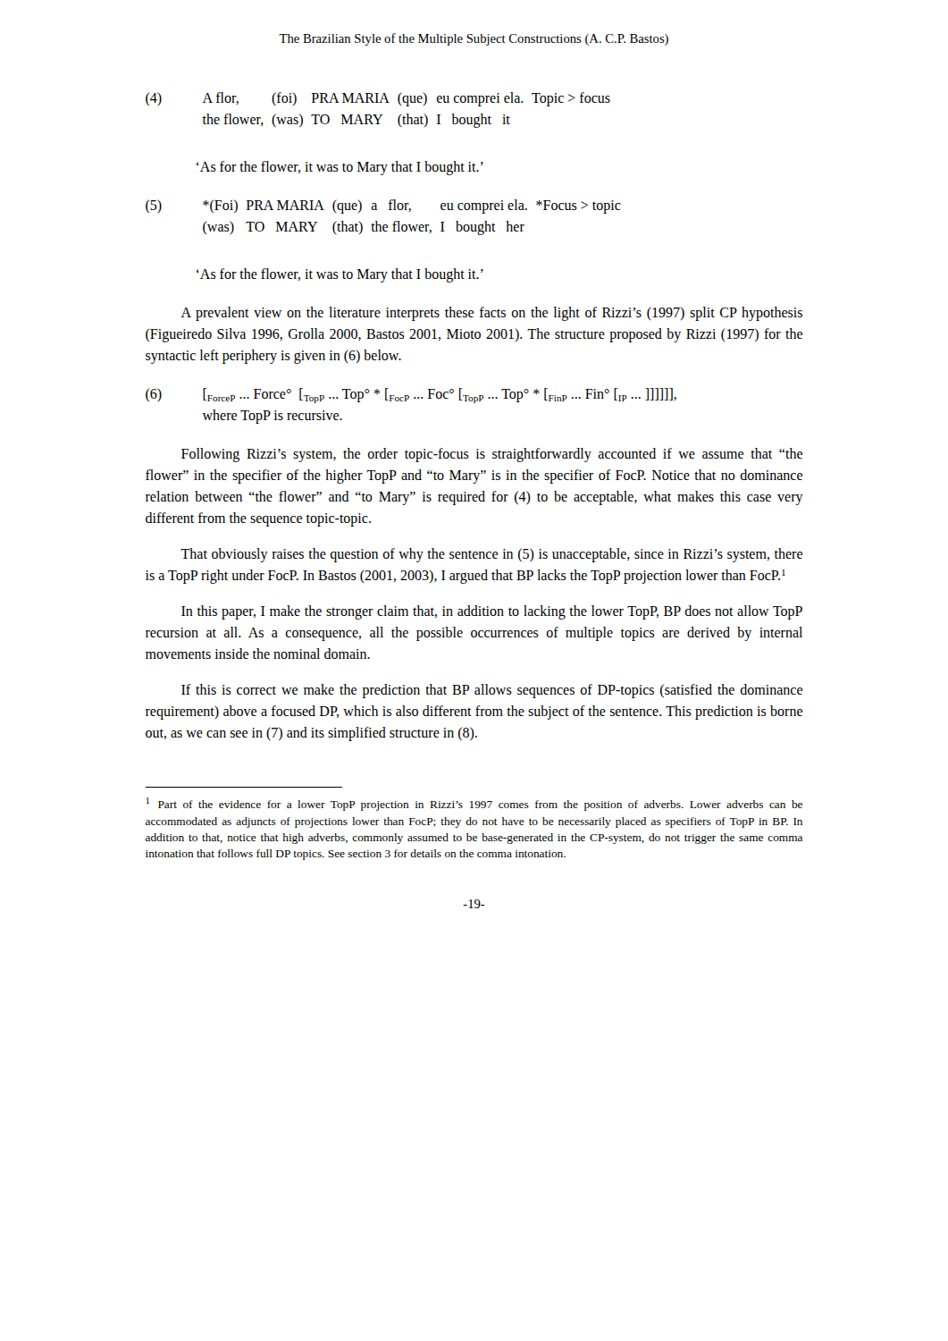The Brazilian Style of the Multiple Subject Constructions (A. C.P. Bastos)
(4)
| A flor, | (foi) | PRA MARIA | (que) | eu comprei ela. | Topic > focus |
| the flower, | (was) | TO MARY | (that) | I bought it | |
‘As for the flower, it was to Mary that I bought it.’
(5)
| *(Foi) | PRA MARIA | (que) | a flor, | eu comprei ela. | *Focus > topic |
| (was) | TO MARY | (that) | the flower, | I bought her | |
‘As for the flower, it was to Mary that I bought it.’
A prevalent view on the literature interprets these facts on the light of Rizzi’s (1997) split CP hypothesis (Figueiredo Silva 1996, Grolla 2000, Bastos 2001, Mioto 2001). The structure proposed by Rizzi (1997) for the syntactic left periphery is given in (6) below.
(6)
[ForceP ... Force° [TopP ... Top° * [FocP ... Foc° [TopP ... Top° * [FinP ... Fin° [IP ... ]]]]]],
where TopP is recursive.
Following Rizzi’s system, the order topic-focus is straightforwardly accounted if we assume that “the flower” in the specifier of the higher TopP and “to Mary” is in the specifier of FocP. Notice that no dominance relation between “the flower” and “to Mary” is required for (4) to be acceptable, what makes this case very different from the sequence topic-topic.
That obviously raises the question of why the sentence in (5) is unacceptable, since in Rizzi’s system, there is a TopP right under FocP. In Bastos (2001, 2003), I argued that BP lacks the TopP projection lower than FocP.1
In this paper, I make the stronger claim that, in addition to lacking the lower TopP, BP does not allow TopP recursion at all. As a consequence, all the possible occurrences of multiple topics are derived by internal movements inside the nominal domain.
If this is correct we make the prediction that BP allows sequences of DP-topics (satisfied the dominance requirement) above a focused DP, which is also different from the subject of the sentence. This prediction is borne out, as we can see in (7) and its simplified structure in (8).
1 Part of the evidence for a lower TopP projection in Rizzi’s 1997 comes from the position of adverbs. Lower adverbs can be accommodated as adjuncts of projections lower than FocP; they do not have to be necessarily placed as specifiers of TopP in BP. In addition to that, notice that high adverbs, commonly assumed to be base-generated in the CP-system, do not trigger the same comma intonation that follows full DP topics. See section 3 for details on the comma intonation.
-19-